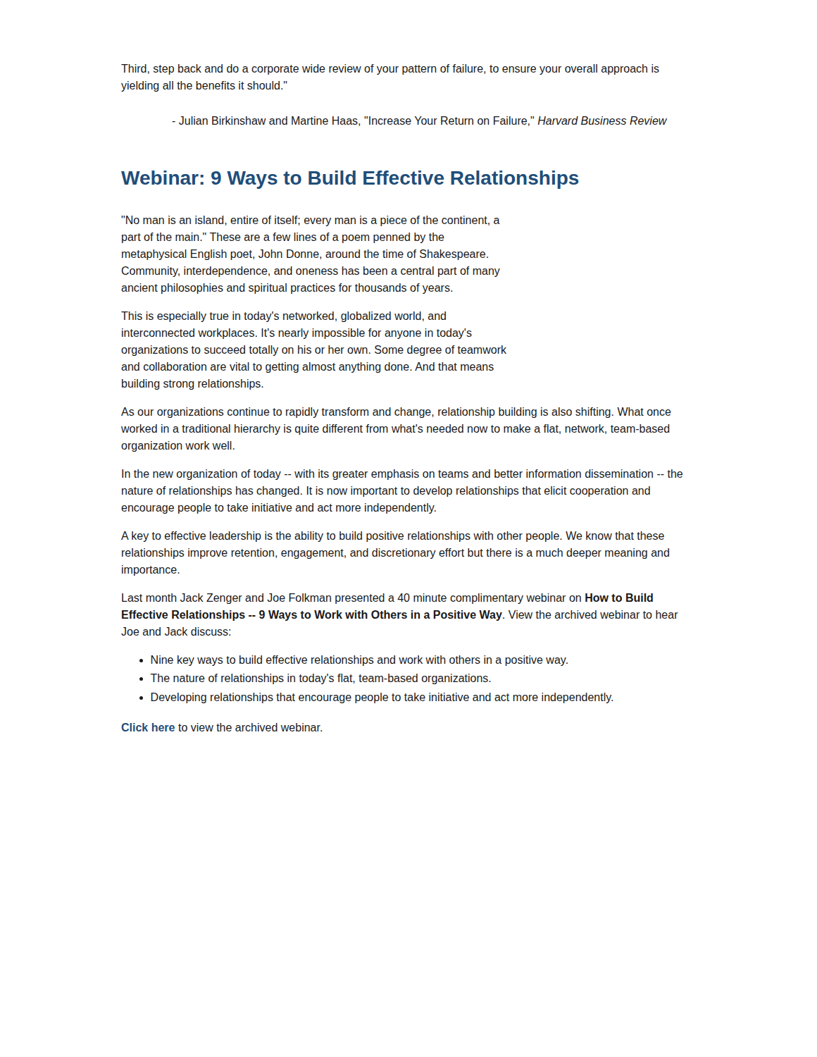Third, step back and do a corporate wide review of your pattern of failure, to ensure your overall approach is yielding all the benefits it should."
- Julian Birkinshaw and Martine Haas, "Increase Your Return on Failure," Harvard Business Review
Webinar: 9 Ways to Build Effective Relationships
"No man is an island, entire of itself; every man is a piece of the continent, a part of the main." These are a few lines of a poem penned by the metaphysical English poet, John Donne, around the time of Shakespeare. Community, interdependence, and oneness has been a central part of many ancient philosophies and spiritual practices for thousands of years.
This is especially true in today's networked, globalized world, and interconnected workplaces. It's nearly impossible for anyone in today's organizations to succeed totally on his or her own. Some degree of teamwork and collaboration are vital to getting almost anything done. And that means building strong relationships.
As our organizations continue to rapidly transform and change, relationship building is also shifting. What once worked in a traditional hierarchy is quite different from what's needed now to make a flat, network, team-based organization work well.
In the new organization of today -- with its greater emphasis on teams and better information dissemination -- the nature of relationships has changed. It is now important to develop relationships that elicit cooperation and encourage people to take initiative and act more independently.
A key to effective leadership is the ability to build positive relationships with other people. We know that these relationships improve retention, engagement, and discretionary effort but there is a much deeper meaning and importance.
Last month Jack Zenger and Joe Folkman presented a 40 minute complimentary webinar on How to Build Effective Relationships -- 9 Ways to Work with Others in a Positive Way. View the archived webinar to hear Joe and Jack discuss:
Nine key ways to build effective relationships and work with others in a positive way.
The nature of relationships in today's flat, team-based organizations.
Developing relationships that encourage people to take initiative and act more independently.
Click here to view the archived webinar.